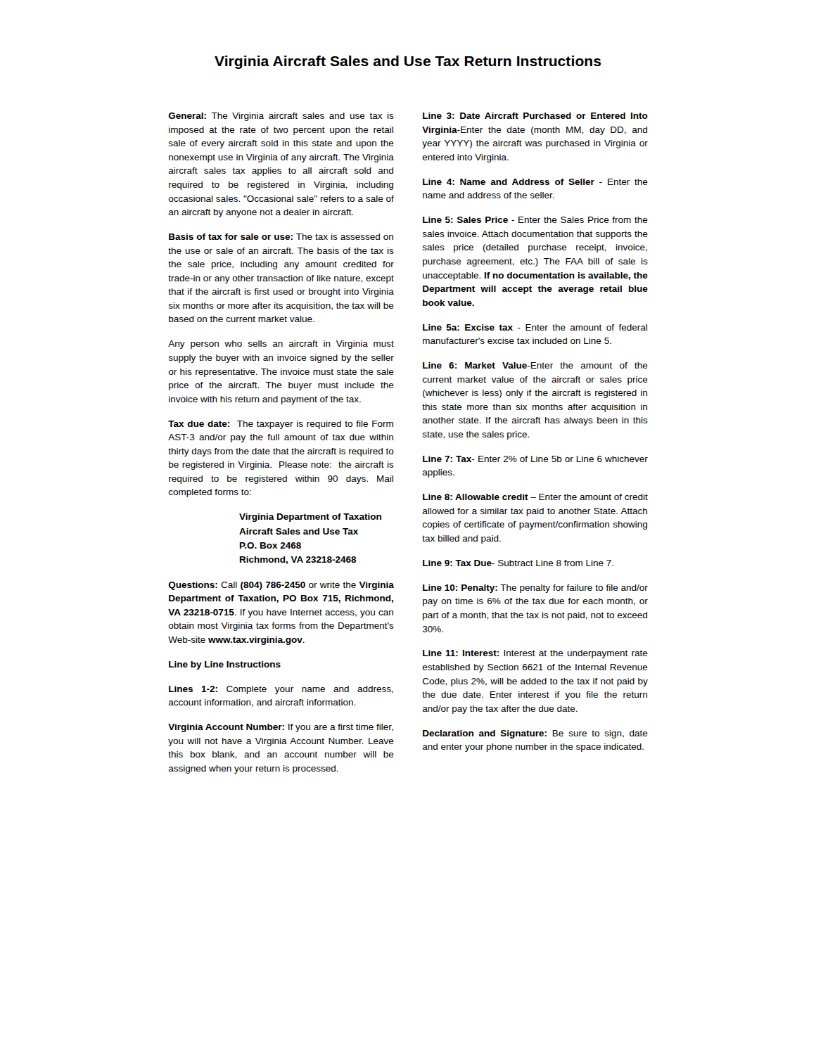Virginia Aircraft Sales and Use Tax Return Instructions
General: The Virginia aircraft sales and use tax is imposed at the rate of two percent upon the retail sale of every aircraft sold in this state and upon the nonexempt use in Virginia of any aircraft. The Virginia aircraft sales tax applies to all aircraft sold and required to be registered in Virginia, including occasional sales. "Occasional sale" refers to a sale of an aircraft by anyone not a dealer in aircraft.
Basis of tax for sale or use: The tax is assessed on the use or sale of an aircraft. The basis of the tax is the sale price, including any amount credited for trade-in or any other transaction of like nature, except that if the aircraft is first used or brought into Virginia six months or more after its acquisition, the tax will be based on the current market value.
Any person who sells an aircraft in Virginia must supply the buyer with an invoice signed by the seller or his representative. The invoice must state the sale price of the aircraft. The buyer must include the invoice with his return and payment of the tax.
Tax due date: The taxpayer is required to file Form AST-3 and/or pay the full amount of tax due within thirty days from the date that the aircraft is required to be registered in Virginia. Please note: the aircraft is required to be registered within 90 days. Mail completed forms to:
Virginia Department of Taxation
Aircraft Sales and Use Tax
P.O. Box 2468
Richmond, VA 23218-2468
Questions: Call (804) 786-2450 or write the Virginia Department of Taxation, PO Box 715, Richmond, VA 23218-0715. If you have Internet access, you can obtain most Virginia tax forms from the Department's Web-site www.tax.virginia.gov.
Line by Line Instructions
Lines 1-2: Complete your name and address, account information, and aircraft information.
Virginia Account Number: If you are a first time filer, you will not have a Virginia Account Number. Leave this box blank, and an account number will be assigned when your return is processed.
Line 3: Date Aircraft Purchased or Entered Into Virginia-Enter the date (month MM, day DD, and year YYYY) the aircraft was purchased in Virginia or entered into Virginia.
Line 4: Name and Address of Seller - Enter the name and address of the seller.
Line 5: Sales Price - Enter the Sales Price from the sales invoice. Attach documentation that supports the sales price (detailed purchase receipt, invoice, purchase agreement, etc.) The FAA bill of sale is unacceptable. If no documentation is available, the Department will accept the average retail blue book value.
Line 5a: Excise tax - Enter the amount of federal manufacturer's excise tax included on Line 5.
Line 6: Market Value-Enter the amount of the current market value of the aircraft or sales price (whichever is less) only if the aircraft is registered in this state more than six months after acquisition in another state. If the aircraft has always been in this state, use the sales price.
Line 7: Tax- Enter 2% of Line 5b or Line 6 whichever applies.
Line 8: Allowable credit – Enter the amount of credit allowed for a similar tax paid to another State. Attach copies of certificate of payment/confirmation showing tax billed and paid.
Line 9: Tax Due- Subtract Line 8 from Line 7.
Line 10: Penalty: The penalty for failure to file and/or pay on time is 6% of the tax due for each month, or part of a month, that the tax is not paid, not to exceed 30%.
Line 11: Interest: Interest at the underpayment rate established by Section 6621 of the Internal Revenue Code, plus 2%, will be added to the tax if not paid by the due date. Enter interest if you file the return and/or pay the tax after the due date.
Declaration and Signature: Be sure to sign, date and enter your phone number in the space indicated.